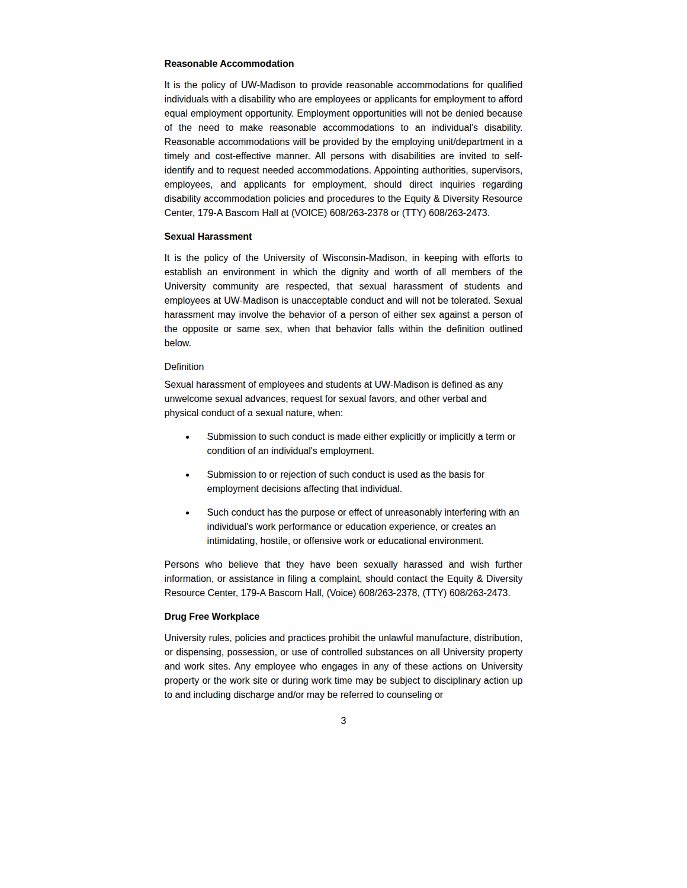Reasonable Accommodation
It is the policy of UW-Madison to provide reasonable accommodations for qualified individuals with a disability who are employees or applicants for employment to afford equal employment opportunity. Employment opportunities will not be denied because of the need to make reasonable accommodations to an individual's disability. Reasonable accommodations will be provided by the employing unit/department in a timely and cost-effective manner. All persons with disabilities are invited to self-identify and to request needed accommodations. Appointing authorities, supervisors, employees, and applicants for employment, should direct inquiries regarding disability accommodation policies and procedures to the Equity & Diversity Resource Center, 179-A Bascom Hall at (VOICE) 608/263-2378 or (TTY) 608/263-2473.
Sexual Harassment
It is the policy of the University of Wisconsin-Madison, in keeping with efforts to establish an environment in which the dignity and worth of all members of the University community are respected, that sexual harassment of students and employees at UW-Madison is unacceptable conduct and will not be tolerated. Sexual harassment may involve the behavior of a person of either sex against a person of the opposite or same sex, when that behavior falls within the definition outlined below.
Definition
Sexual harassment of employees and students at UW-Madison is defined as any unwelcome sexual advances, request for sexual favors, and other verbal and physical conduct of a sexual nature, when:
Submission to such conduct is made either explicitly or implicitly a term or condition of an individual's employment.
Submission to or rejection of such conduct is used as the basis for employment decisions affecting that individual.
Such conduct has the purpose or effect of unreasonably interfering with an individual's work performance or education experience, or creates an intimidating, hostile, or offensive work or educational environment.
Persons who believe that they have been sexually harassed and wish further information, or assistance in filing a complaint, should contact the Equity & Diversity Resource Center, 179-A Bascom Hall, (Voice) 608/263-2378, (TTY) 608/263-2473.
Drug Free Workplace
University rules, policies and practices prohibit the unlawful manufacture, distribution, or dispensing, possession, or use of controlled substances on all University property and work sites. Any employee who engages in any of these actions on University property or the work site or during work time may be subject to disciplinary action up to and including discharge and/or may be referred to counseling or
3